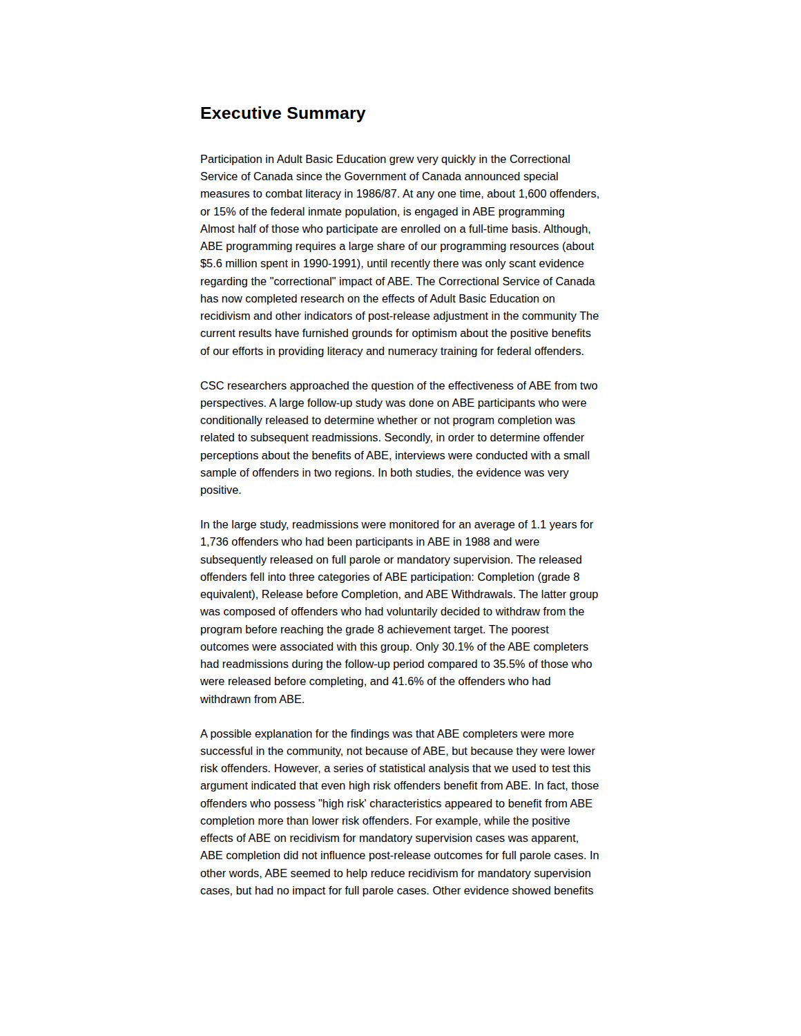Executive Summary
Participation in Adult Basic Education grew very quickly in the Correctional Service of Canada since the Government of Canada announced special measures to combat literacy in 1986/87. At any one time, about 1,600 offenders, or 15% of the federal inmate population, is engaged in ABE programming Almost half of those who participate are enrolled on a full-time basis. Although, ABE programming requires a large share of our programming resources (about $5.6 million spent in 1990-1991), until recently there was only scant evidence regarding the "correctional" impact of ABE. The Correctional Service of Canada has now completed research on the effects of Adult Basic Education on recidivism and other indicators of post-release adjustment in the community The current results have furnished grounds for optimism about the positive benefits of our efforts in providing literacy and numeracy training for federal offenders.
CSC researchers approached the question of the effectiveness of ABE from two perspectives. A large follow-up study was done on ABE participants who were conditionally released to determine whether or not program completion was related to subsequent readmissions. Secondly, in order to determine offender perceptions about the benefits of ABE, interviews were conducted with a small sample of offenders in two regions. In both studies, the evidence was very positive.
In the large study, readmissions were monitored for an average of 1.1 years for 1,736 offenders who had been participants in ABE in 1988 and were subsequently released on full parole or mandatory supervision. The released offenders fell into three categories of ABE participation: Completion (grade 8 equivalent), Release before Completion, and ABE Withdrawals. The latter group was composed of offenders who had voluntarily decided to withdraw from the program before reaching the grade 8 achievement target. The poorest outcomes were associated with this group. Only 30.1% of the ABE completers had readmissions during the follow-up period compared to 35.5% of those who were released before completing, and 41.6% of the offenders who had withdrawn from ABE.
A possible explanation for the findings was that ABE completers were more successful in the community, not because of ABE, but because they were lower risk offenders. However, a series of statistical analysis that we used to test this argument indicated that even high risk offenders benefit from ABE. In fact, those offenders who possess "high risk' characteristics appeared to benefit from ABE completion more than lower risk offenders. For example, while the positive effects of ABE on recidivism for mandatory supervision cases was apparent, ABE completion did not influence post-release outcomes for full parole cases. In other words, ABE seemed to help reduce recidivism for mandatory supervision cases, but had no impact for full parole cases. Other evidence showed benefits